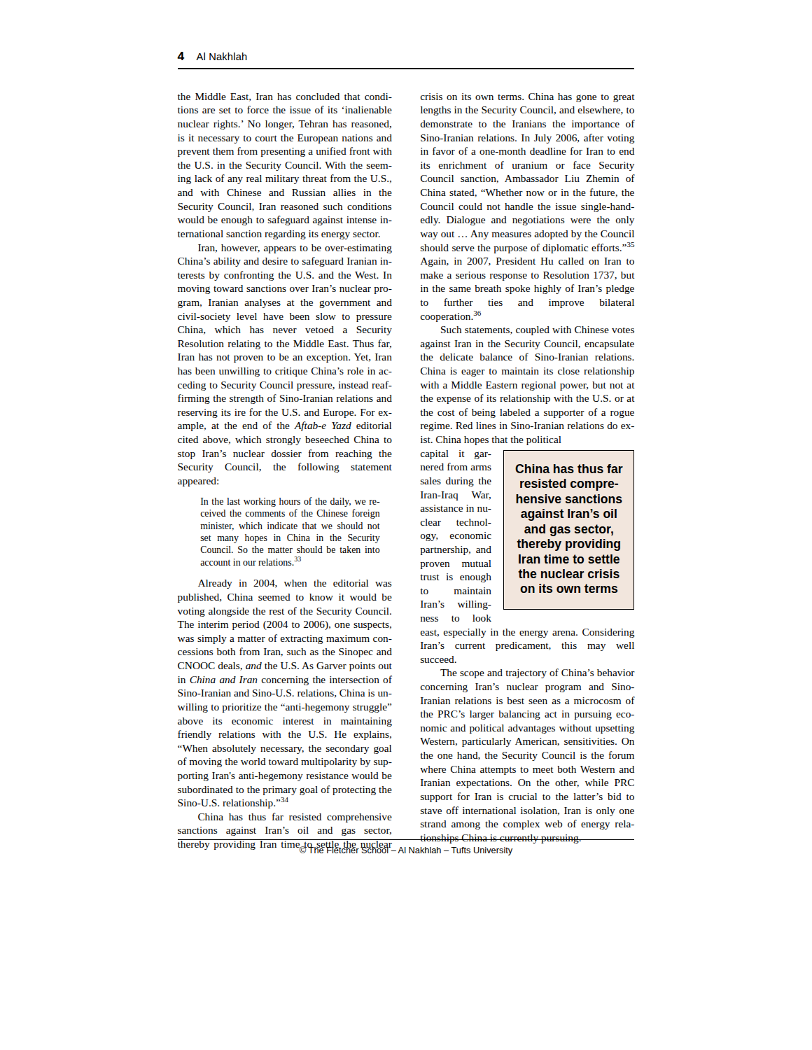4 Al Nakhlah
the Middle East, Iran has concluded that conditions are set to force the issue of its ‘inalienable nuclear rights.’ No longer, Tehran has reasoned, is it necessary to court the European nations and prevent them from presenting a unified front with the U.S. in the Security Council. With the seeming lack of any real military threat from the U.S., and with Chinese and Russian allies in the Security Council, Iran reasoned such conditions would be enough to safeguard against intense international sanction regarding its energy sector.
Iran, however, appears to be over-estimating China’s ability and desire to safeguard Iranian interests by confronting the U.S. and the West. In moving toward sanctions over Iran’s nuclear program, Iranian analyses at the government and civil-society level have been slow to pressure China, which has never vetoed a Security Resolution relating to the Middle East. Thus far, Iran has not proven to be an exception. Yet, Iran has been unwilling to critique China’s role in acceding to Security Council pressure, instead reaffirming the strength of Sino-Iranian relations and reserving its ire for the U.S. and Europe. For example, at the end of the Aftab-e Yazd editorial cited above, which strongly beseeched China to stop Iran’s nuclear dossier from reaching the Security Council, the following statement appeared:
In the last working hours of the daily, we received the comments of the Chinese foreign minister, which indicate that we should not set many hopes in China in the Security Council. So the matter should be taken into account in our relations.33
Already in 2004, when the editorial was published, China seemed to know it would be voting alongside the rest of the Security Council. The interim period (2004 to 2006), one suspects, was simply a matter of extracting maximum concessions both from Iran, such as the Sinopec and CNOOC deals, and the U.S. As Garver points out in China and Iran concerning the intersection of Sino-Iranian and Sino-U.S. relations, China is unwilling to prioritize the “anti-hegemony struggle” above its economic interest in maintaining friendly relations with the U.S. He explains, “When absolutely necessary, the secondary goal of moving the world toward multipolarity by supporting Iran's anti-hegemony resistance would be subordinated to the primary goal of protecting the Sino-U.S. relationship.”34
China has thus far resisted comprehensive sanctions against Iran’s oil and gas sector, thereby providing Iran time to settle the nuclear crisis on its own terms. China has gone to great lengths in the Security Council, and elsewhere, to demonstrate to the Iranians the importance of Sino-Iranian relations. In July 2006, after voting in favor of a one-month deadline for Iran to end its enrichment of uranium or face Security Council sanction, Ambassador Liu Zhemin of China stated, “Whether now or in the future, the Council could not handle the issue single-handedly. Dialogue and negotiations were the only way out … Any measures adopted by the Council should serve the purpose of diplomatic efforts.”35 Again, in 2007, President Hu called on Iran to make a serious response to Resolution 1737, but in the same breath spoke highly of Iran’s pledge to further ties and improve bilateral cooperation.36
Such statements, coupled with Chinese votes against Iran in the Security Council, encapsulate the delicate balance of Sino-Iranian relations. China is eager to maintain its close relationship with a Middle Eastern regional power, but not at the expense of its relationship with the U.S. or at the cost of being labeled a supporter of a rogue regime. Red lines in Sino-Iranian relations do exist. China hopes that the political
China has thus far resisted comprehensive sanctions against Iran’s oil and gas sector, thereby providing Iran time to settle the nuclear crisis on its own terms
capital it garnered from arms sales during the Iran-Iraq War, assistance in nuclear technology, economic partnership, and proven mutual trust is enough to maintain Iran’s willingness to look east, especially in the energy arena. Considering Iran’s current predicament, this may well succeed.
The scope and trajectory of China’s behavior concerning Iran’s nuclear program and Sino-Iranian relations is best seen as a microcosm of the PRC’s larger balancing act in pursuing economic and political advantages without upsetting Western, particularly American, sensitivities. On the one hand, the Security Council is the forum where China attempts to meet both Western and Iranian expectations. On the other, while PRC support for Iran is crucial to the latter’s bid to stave off international isolation, Iran is only one strand among the complex web of energy relationships China is currently pursuing.
© The Fletcher School – Al Nakhlah – Tufts University